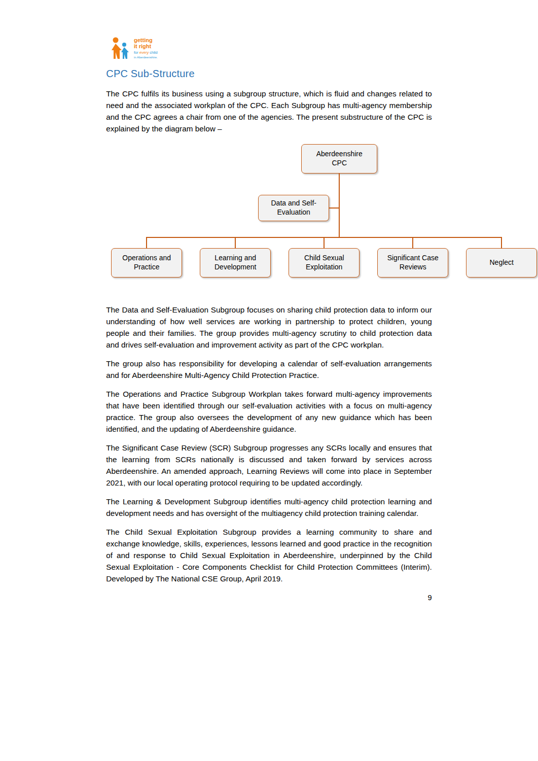getting it right for every child in Aberdeenshire.
CPC Sub-Structure
The CPC fulfils its business using a subgroup structure, which is fluid and changes related to need and the associated workplan of the CPC. Each Subgroup has multi-agency membership and the CPC agrees a chair from one of the agencies. The present substructure of the CPC is explained by the diagram below –
Aberdeenshire
CPC
Data and Self-
Evaluation
Operations and
Practice
Learning and
Development
Child Sexual
Exploitation
Significant Case
Reviews
Neglect
The Data and Self-Evaluation Subgroup focuses on sharing child protection data to inform our understanding of how well services are working in partnership to protect children, young people and their families. The group provides multi-agency scrutiny to child protection data and drives self-evaluation and improvement activity as part of the CPC workplan.
The group also has responsibility for developing a calendar of self-evaluation arrangements and for Aberdeenshire Multi-Agency Child Protection Practice.
The Operations and Practice Subgroup Workplan takes forward multi-agency improvements that have been identified through our self-evaluation activities with a focus on multi-agency practice. The group also oversees the development of any new guidance which has been identified, and the updating of Aberdeenshire guidance.
The Significant Case Review (SCR) Subgroup progresses any SCRs locally and ensures that the learning from SCRs nationally is discussed and taken forward by services across Aberdeenshire. An amended approach, Learning Reviews will come into place in September 2021, with our local operating protocol requiring to be updated accordingly.
The Learning & Development Subgroup identifies multi-agency child protection learning and development needs and has oversight of the multiagency child protection training calendar.
The Child Sexual Exploitation Subgroup provides a learning community to share and exchange knowledge, skills, experiences, lessons learned and good practice in the recognition of and response to Child Sexual Exploitation in Aberdeenshire, underpinned by the Child Sexual Exploitation - Core Components Checklist for Child Protection Committees (Interim). Developed by The National CSE Group, April 2019.
9